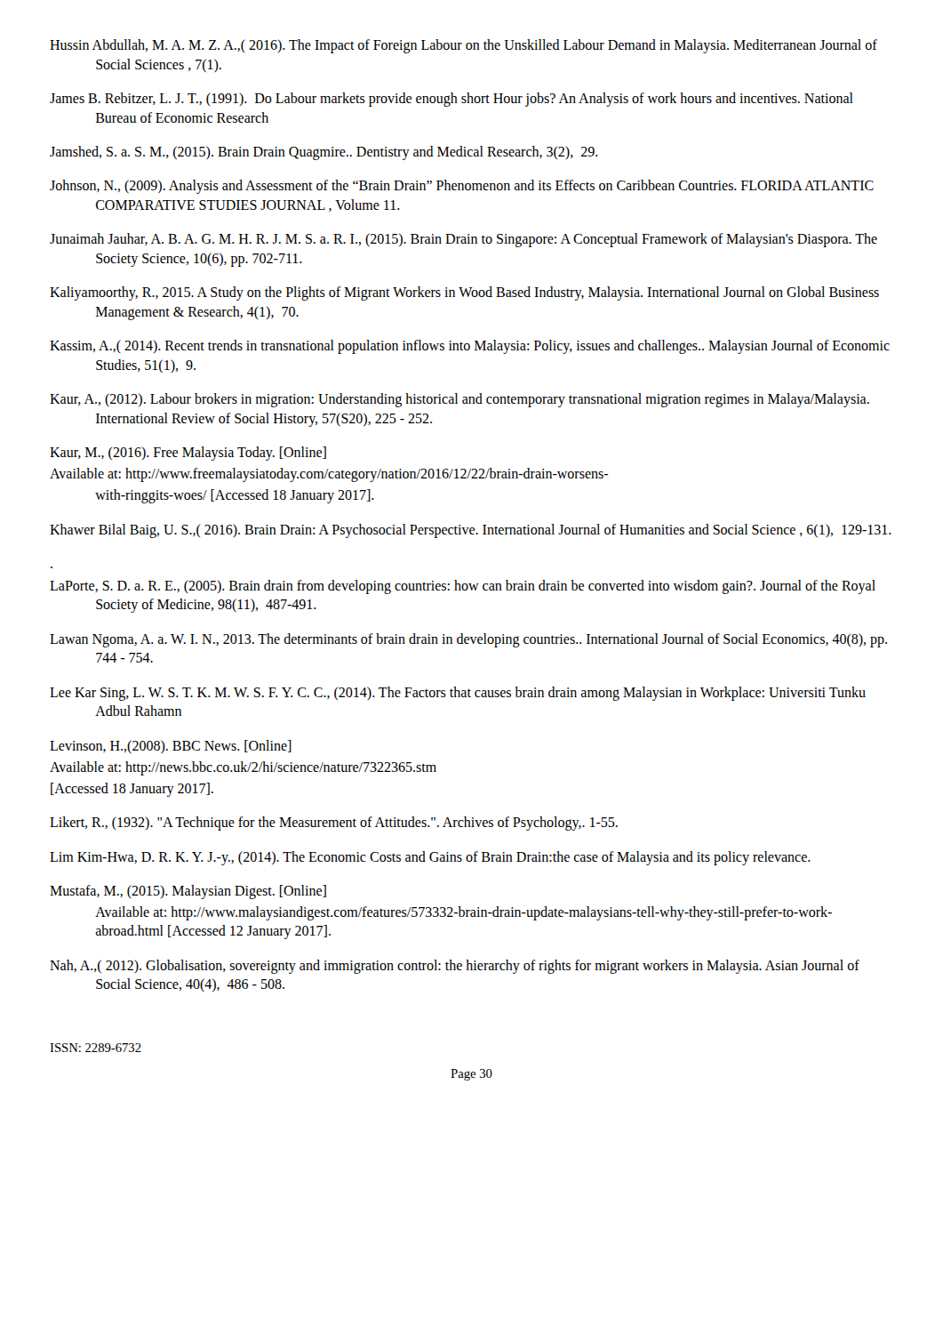Hussin Abdullah, M. A. M. Z. A.,( 2016). The Impact of Foreign Labour on the Unskilled Labour Demand in Malaysia. Mediterranean Journal of Social Sciences , 7(1).
James B. Rebitzer, L. J. T., (1991). Do Labour markets provide enough short Hour jobs? An Analysis of work hours and incentives. National Bureau of Economic Research
Jamshed, S. a. S. M., (2015). Brain Drain Quagmire.. Dentistry and Medical Research, 3(2), 29.
Johnson, N., (2009). Analysis and Assessment of the “Brain Drain” Phenomenon and its Effects on Caribbean Countries. FLORIDA ATLANTIC COMPARATIVE STUDIES JOURNAL , Volume 11.
Junaimah Jauhar, A. B. A. G. M. H. R. J. M. S. a. R. I., (2015). Brain Drain to Singapore: A Conceptual Framework of Malaysian's Diaspora. The Society Science, 10(6), pp. 702-711.
Kaliyamoorthy, R., 2015. A Study on the Plights of Migrant Workers in Wood Based Industry, Malaysia. International Journal on Global Business Management & Research, 4(1), 70.
Kassim, A.,( 2014). Recent trends in transnational population inflows into Malaysia: Policy, issues and challenges.. Malaysian Journal of Economic Studies, 51(1), 9.
Kaur, A., (2012). Labour brokers in migration: Understanding historical and contemporary transnational migration regimes in Malaya/Malaysia. International Review of Social History, 57(S20), 225 - 252.
Kaur, M., (2016). Free Malaysia Today. [Online]
Available at: http://www.freemalaysiatoday.com/category/nation/2016/12/22/brain-drain-worsens-
with-ringgits-woes/ [Accessed 18 January 2017].
Khawer Bilal Baig, U. S.,( 2016). Brain Drain: A Psychosocial Perspective. International Journal of Humanities and Social Science , 6(1), 129-131.
.
LaPorte, S. D. a. R. E., (2005). Brain drain from developing countries: how can brain drain be converted into wisdom gain?. Journal of the Royal Society of Medicine, 98(11), 487-491.
Lawan Ngoma, A. a. W. I. N., 2013. The determinants of brain drain in developing countries.. International Journal of Social Economics, 40(8), pp. 744 - 754.
Lee Kar Sing, L. W. S. T. K. M. W. S. F. Y. C. C., (2014). The Factors that causes brain drain among Malaysian in Workplace: Universiti Tunku Adbul Rahamn
Levinson, H.,(2008). BBC News. [Online]
Available at: http://news.bbc.co.uk/2/hi/science/nature/7322365.stm
[Accessed 18 January 2017].
Likert, R., (1932). "A Technique for the Measurement of Attitudes.". Archives of Psychology,. 1-55.
Lim Kim-Hwa, D. R. K. Y. J.-y., (2014). The Economic Costs and Gains of Brain Drain:the case of Malaysia and its policy relevance.
Mustafa, M., (2015). Malaysian Digest. [Online]
Available at: http://www.malaysiandigest.com/features/573332-brain-drain-update-malaysians-tell-why-they-still-prefer-to-work-abroad.html [Accessed 12 January 2017].
Nah, A.,( 2012). Globalisation, sovereignty and immigration control: the hierarchy of rights for migrant workers in Malaysia. Asian Journal of Social Science, 40(4), 486 - 508.
ISSN: 2289-6732
Page 30